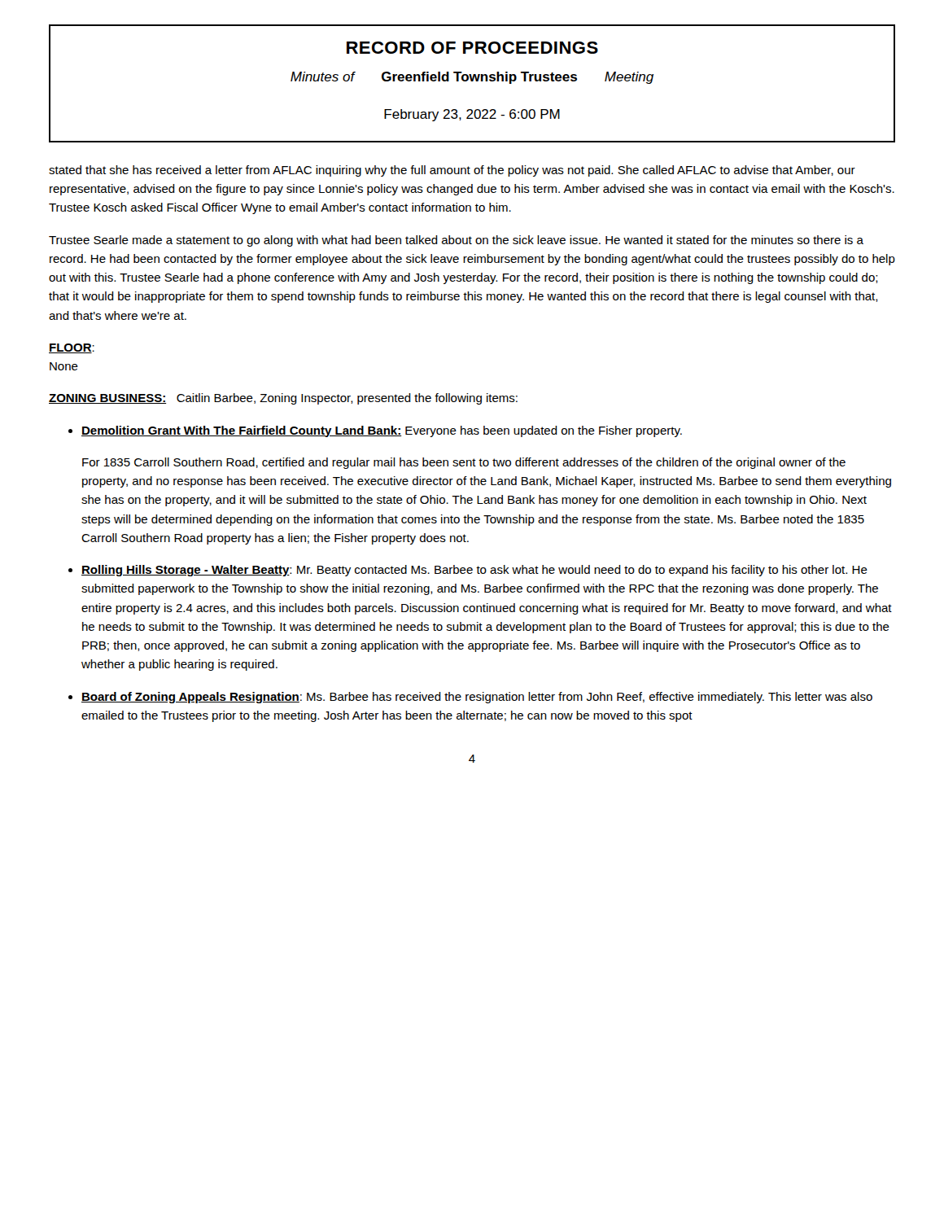RECORD OF PROCEEDINGS
Minutes of Greenfield Township Trustees Meeting
February 23, 2022 - 6:00 PM
stated that she has received a letter from AFLAC inquiring why the full amount of the policy was not paid. She called AFLAC to advise that Amber, our representative, advised on the figure to pay since Lonnie's policy was changed due to his term. Amber advised she was in contact via email with the Kosch's. Trustee Kosch asked Fiscal Officer Wyne to email Amber's contact information to him.
Trustee Searle made a statement to go along with what had been talked about on the sick leave issue. He wanted it stated for the minutes so there is a record. He had been contacted by the former employee about the sick leave reimbursement by the bonding agent/what could the trustees possibly do to help out with this. Trustee Searle had a phone conference with Amy and Josh yesterday. For the record, their position is there is nothing the township could do; that it would be inappropriate for them to spend township funds to reimburse this money. He wanted this on the record that there is legal counsel with that, and that's where we're at.
FLOOR:
None
ZONING BUSINESS: Caitlin Barbee, Zoning Inspector, presented the following items:
Demolition Grant With The Fairfield County Land Bank: Everyone has been updated on the Fisher property.
For 1835 Carroll Southern Road, certified and regular mail has been sent to two different addresses of the children of the original owner of the property, and no response has been received. The executive director of the Land Bank, Michael Kaper, instructed Ms. Barbee to send them everything she has on the property, and it will be submitted to the state of Ohio. The Land Bank has money for one demolition in each township in Ohio. Next steps will be determined depending on the information that comes into the Township and the response from the state. Ms. Barbee noted the 1835 Carroll Southern Road property has a lien; the Fisher property does not.
Rolling Hills Storage - Walter Beatty: Mr. Beatty contacted Ms. Barbee to ask what he would need to do to expand his facility to his other lot. He submitted paperwork to the Township to show the initial rezoning, and Ms. Barbee confirmed with the RPC that the rezoning was done properly. The entire property is 2.4 acres, and this includes both parcels. Discussion continued concerning what is required for Mr. Beatty to move forward, and what he needs to submit to the Township. It was determined he needs to submit a development plan to the Board of Trustees for approval; this is due to the PRB; then, once approved, he can submit a zoning application with the appropriate fee. Ms. Barbee will inquire with the Prosecutor's Office as to whether a public hearing is required.
Board of Zoning Appeals Resignation: Ms. Barbee has received the resignation letter from John Reef, effective immediately. This letter was also emailed to the Trustees prior to the meeting. Josh Arter has been the alternate; he can now be moved to this spot
4